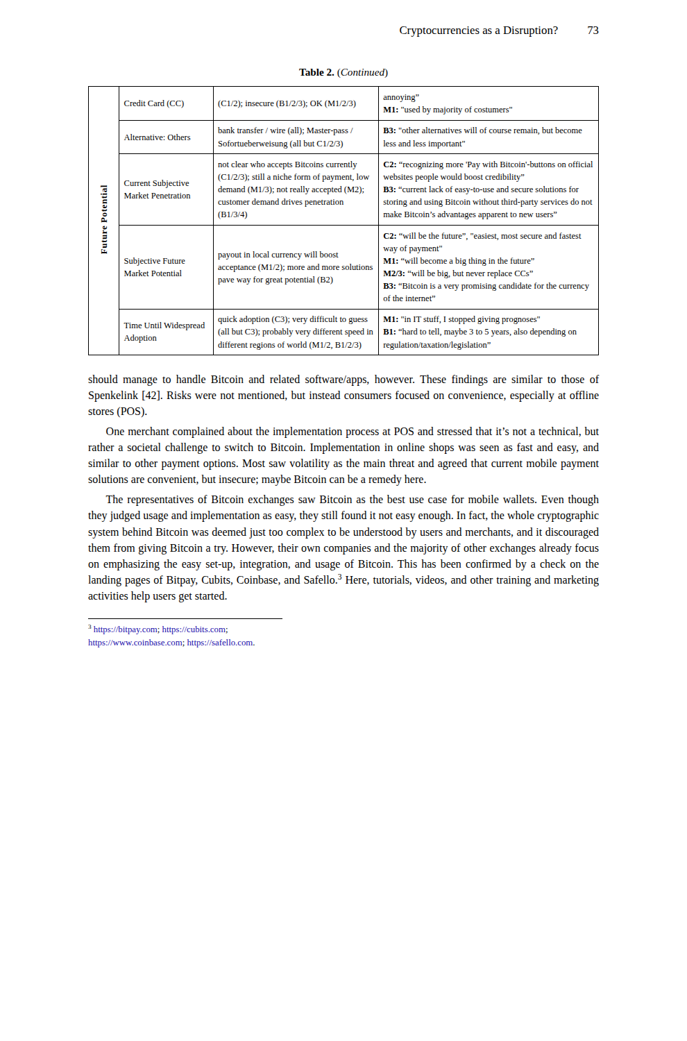Cryptocurrencies as a Disruption? 73
Table 2. (Continued)
| Future Potential | Credit Card (CC) | (C1/2); insecure (B1/2/3); OK (M1/2/3) | annoying” M1: "used by majority of costumers" |
| Alternative: Others | bank transfer / wire (all); Master-pass / Sofortueberweisung (all but C1/2/3) | B3: "other alternatives will of course remain, but become less and less important" |
| Current Subjective Market Penetration | not clear who accepts Bitcoins currently (C1/2/3); still a niche form of payment, low demand (M1/3); not really accepted (M2); customer demand drives penetration (B1/3/4) | C2: “recognizing more 'Pay with Bitcoin'-buttons on official websites people would boost credibility” B3: “current lack of easy-to-use and secure solutions for storing and using Bitcoin without third-party services do not make Bitcoin’s advantages apparent to new users” |
| Subjective Future Market Potential | payout in local currency will boost acceptance (M1/2); more and more solutions pave way for great potential (B2) | C2: “will be the future”, "easiest, most secure and fastest way of payment" M1: “will become a big thing in the future” M2/3: “will be big, but never replace CCs” B3: “Bitcoin is a very promising candidate for the currency of the internet” |
| Time Until Widespread Adoption | quick adoption (C3); very difficult to guess (all but C3); probably very different speed in different regions of world (M1/2, B1/2/3) | M1: "in IT stuff, I stopped giving prognoses" B1: “hard to tell, maybe 3 to 5 years, also depending on regulation/taxation/legislation” |
should manage to handle Bitcoin and related software/apps, however. These findings are similar to those of Spenkelink [42]. Risks were not mentioned, but instead consumers focused on convenience, especially at offline stores (POS).
One merchant complained about the implementation process at POS and stressed that it’s not a technical, but rather a societal challenge to switch to Bitcoin. Implementation in online shops was seen as fast and easy, and similar to other payment options. Most saw volatility as the main threat and agreed that current mobile payment solutions are convenient, but insecure; maybe Bitcoin can be a remedy here.
The representatives of Bitcoin exchanges saw Bitcoin as the best use case for mobile wallets. Even though they judged usage and implementation as easy, they still found it not easy enough. In fact, the whole cryptographic system behind Bitcoin was deemed just too complex to be understood by users and merchants, and it discouraged them from giving Bitcoin a try. However, their own companies and the majority of other exchanges already focus on emphasizing the easy set-up, integration, and usage of Bitcoin. This has been confirmed by a check on the landing pages of Bitpay, Cubits, Coinbase, and Safello.3 Here, tutorials, videos, and other training and marketing activities help users get started.
3 https://bitpay.com; https://cubits.com; https://www.coinbase.com; https://safello.com.